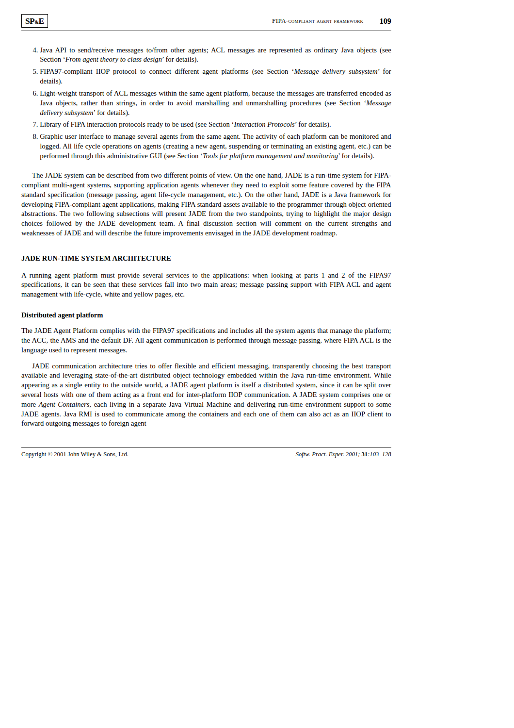SP&E
FIPA-compliant agent framework
109
Java API to send/receive messages to/from other agents; ACL messages are represented as ordinary Java objects (see Section ‘From agent theory to class design’ for details).
FIPA97-compliant IIOP protocol to connect different agent platforms (see Section ‘Message delivery subsystem’ for details).
Light-weight transport of ACL messages within the same agent platform, because the messages are transferred encoded as Java objects, rather than strings, in order to avoid marshalling and unmarshalling procedures (see Section ‘Message delivery subsystem’ for details).
Library of FIPA interaction protocols ready to be used (see Section ‘Interaction Protocols’ for details).
Graphic user interface to manage several agents from the same agent. The activity of each platform can be monitored and logged. All life cycle operations on agents (creating a new agent, suspending or terminating an existing agent, etc.) can be performed through this administrative GUI (see Section ‘Tools for platform management and monitoring’ for details).
The JADE system can be described from two different points of view. On the one hand, JADE is a run-time system for FIPA-compliant multi-agent systems, supporting application agents whenever they need to exploit some feature covered by the FIPA standard specification (message passing, agent life-cycle management, etc.). On the other hand, JADE is a Java framework for developing FIPA-compliant agent applications, making FIPA standard assets available to the programmer through object oriented abstractions. The two following subsections will present JADE from the two standpoints, trying to highlight the major design choices followed by the JADE development team. A final discussion section will comment on the current strengths and weaknesses of JADE and will describe the future improvements envisaged in the JADE development roadmap.
JADE run-time system architecture
A running agent platform must provide several services to the applications: when looking at parts 1 and 2 of the FIPA97 specifications, it can be seen that these services fall into two main areas; message passing support with FIPA ACL and agent management with life-cycle, white and yellow pages, etc.
Distributed agent platform
The JADE Agent Platform complies with the FIPA97 specifications and includes all the system agents that manage the platform; the ACC, the AMS and the default DF. All agent communication is performed through message passing, where FIPA ACL is the language used to represent messages.
JADE communication architecture tries to offer flexible and efficient messaging, transparently choosing the best transport available and leveraging state-of-the-art distributed object technology embedded within the Java run-time environment. While appearing as a single entity to the outside world, a JADE agent platform is itself a distributed system, since it can be split over several hosts with one of them acting as a front end for inter-platform IIOP communication. A JADE system comprises one or more Agent Containers, each living in a separate Java Virtual Machine and delivering run-time environment support to some JADE agents. Java RMI is used to communicate among the containers and each one of them can also act as an IIOP client to forward outgoing messages to foreign agent
Copyright © 2001 John Wiley & Sons, Ltd.
Softw. Pract. Exper. 2001; 31:103–128